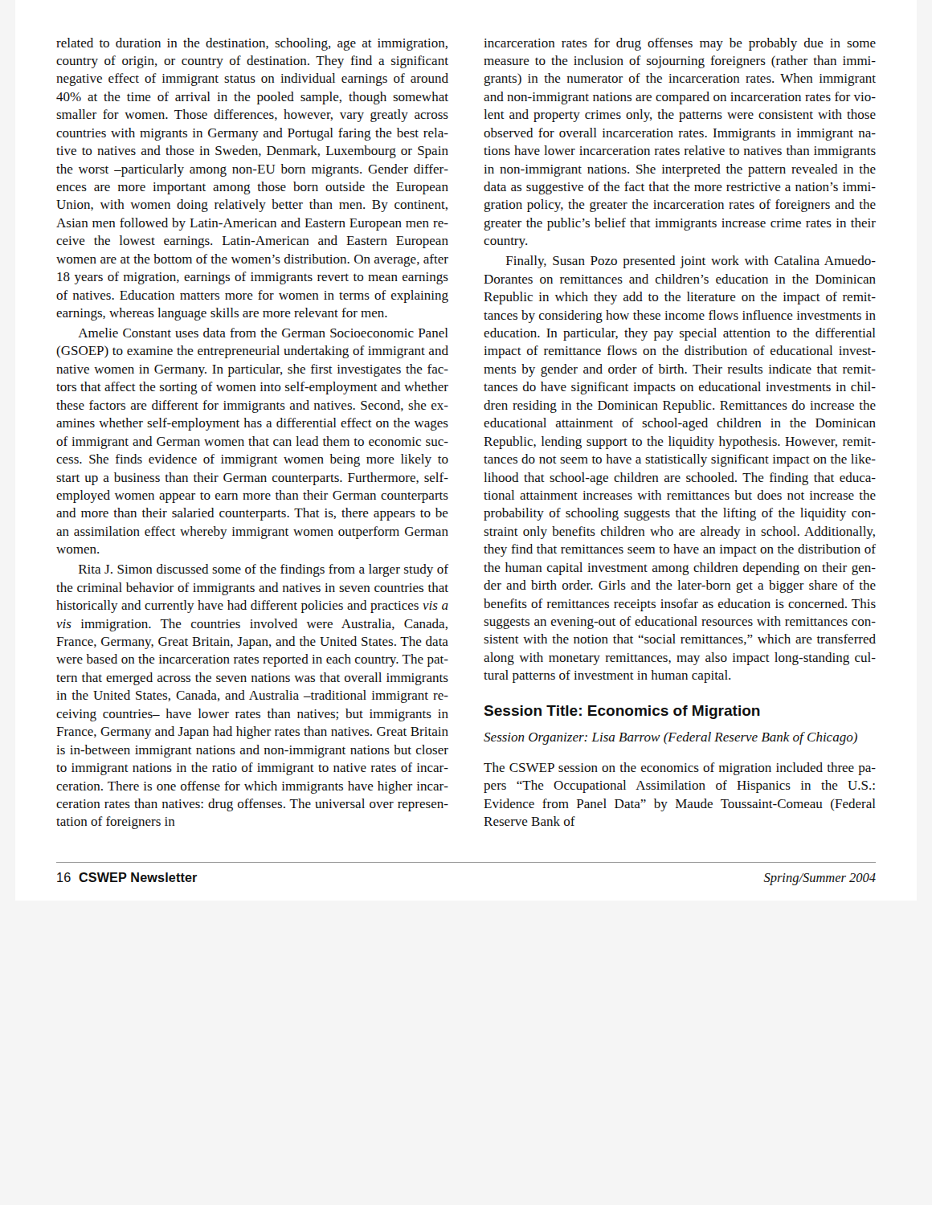related to duration in the destination, schooling, age at immigration, country of origin, or country of destination. They find a significant negative effect of immigrant status on individual earnings of around 40% at the time of arrival in the pooled sample, though somewhat smaller for women. Those differences, however, vary greatly across countries with migrants in Germany and Portugal faring the best relative to natives and those in Sweden, Denmark, Luxembourg or Spain the worst –particularly among non-EU born migrants. Gender differences are more important among those born outside the European Union, with women doing relatively better than men. By continent, Asian men followed by Latin-American and Eastern European men receive the lowest earnings. Latin-American and Eastern European women are at the bottom of the women’s distribution. On average, after 18 years of migration, earnings of immigrants revert to mean earnings of natives. Education matters more for women in terms of explaining earnings, whereas language skills are more relevant for men.
Amelie Constant uses data from the German Socioeconomic Panel (GSOEP) to examine the entrepreneurial undertaking of immigrant and native women in Germany. In particular, she first investigates the factors that affect the sorting of women into self-employment and whether these factors are different for immigrants and natives. Second, she examines whether self-employment has a differential effect on the wages of immigrant and German women that can lead them to economic success. She finds evidence of immigrant women being more likely to start up a business than their German counterparts. Furthermore, self-employed women appear to earn more than their German counterparts and more than their salaried counterparts. That is, there appears to be an assimilation effect whereby immigrant women outperform German women.
Rita J. Simon discussed some of the findings from a larger study of the criminal behavior of immigrants and natives in seven countries that historically and currently have had different policies and practices vis a vis immigration. The countries involved were Australia, Canada, France, Germany, Great Britain, Japan, and the United States. The data were based on the incarceration rates reported in each country. The pattern that emerged across the seven nations was that overall immigrants in the United States, Canada, and Australia –traditional immigrant receiving countries– have lower rates than natives; but immigrants in France, Germany and Japan had higher rates than natives. Great Britain is in-between immigrant nations and non-immigrant nations but closer to immigrant nations in the ratio of immigrant to native rates of incarceration. There is one offense for which immigrants have higher incarceration rates than natives: drug offenses. The universal over representation of foreigners in
incarceration rates for drug offenses may be probably due in some measure to the inclusion of sojourning foreigners (rather than immigrants) in the numerator of the incarceration rates. When immigrant and non-immigrant nations are compared on incarceration rates for violent and property crimes only, the patterns were consistent with those observed for overall incarceration rates. Immigrants in immigrant nations have lower incarceration rates relative to natives than immigrants in non-immigrant nations. She interpreted the pattern revealed in the data as suggestive of the fact that the more restrictive a nation’s immigration policy, the greater the incarceration rates of foreigners and the greater the public’s belief that immigrants increase crime rates in their country.
Finally, Susan Pozo presented joint work with Catalina Amuedo-Dorantes on remittances and children’s education in the Dominican Republic in which they add to the literature on the impact of remittances by considering how these income flows influence investments in education. In particular, they pay special attention to the differential impact of remittance flows on the distribution of educational investments by gender and order of birth. Their results indicate that remittances do have significant impacts on educational investments in children residing in the Dominican Republic. Remittances do increase the educational attainment of school-aged children in the Dominican Republic, lending support to the liquidity hypothesis. However, remittances do not seem to have a statistically significant impact on the likelihood that school-age children are schooled. The finding that educational attainment increases with remittances but does not increase the probability of schooling suggests that the lifting of the liquidity constraint only benefits children who are already in school. Additionally, they find that remittances seem to have an impact on the distribution of the human capital investment among children depending on their gender and birth order. Girls and the later-born get a bigger share of the benefits of remittances receipts insofar as education is concerned. This suggests an evening-out of educational resources with remittances consistent with the notion that “social remittances,” which are transferred along with monetary remittances, may also impact long-standing cultural patterns of investment in human capital.
Session Title: Economics of Migration
Session Organizer: Lisa Barrow (Federal Reserve Bank of Chicago)
The CSWEP session on the economics of migration included three papers “The Occupational Assimilation of Hispanics in the U.S.: Evidence from Panel Data” by Maude Toussaint-Comeau (Federal Reserve Bank of
16 CSWEP Newsletter
Spring/Summer 2004